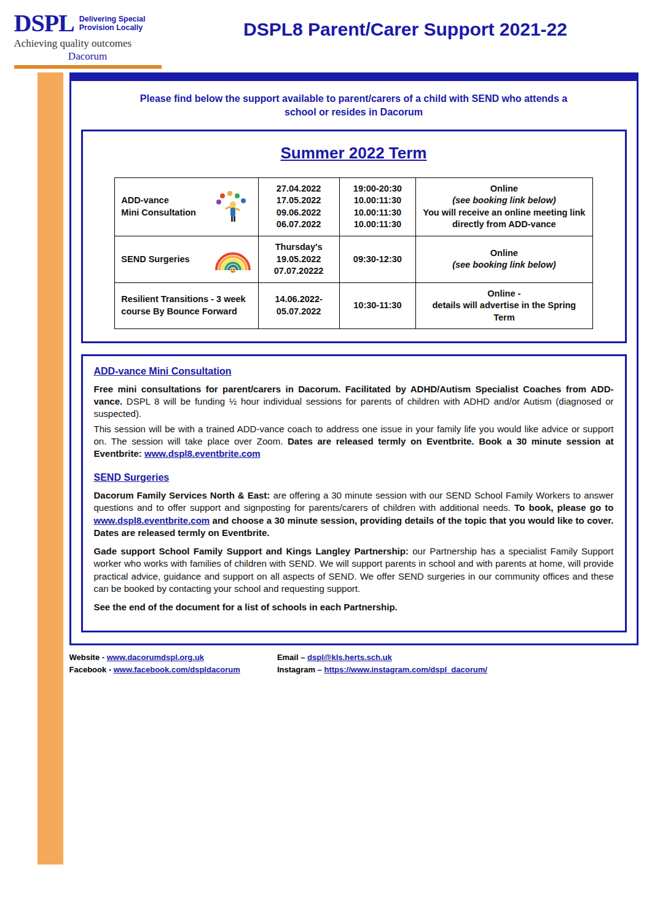DSPL
Delivering Special
Provision Locally
Achieving quality outcomes
Dacorum
DSPL8 Parent/Carer Support 2021-22
Please find below the support available to parent/carers of a child with SEND who attends a
school or resides in Dacorum
Summer 2022 Term
| ADD-vance Mini Consultation | 27.04.2022 17.05.2022 09.06.2022 06.07.2022 | 19:00-20:30 10.00:11:30 10.00:11:30 10.00:11:30 | Online (see booking link below) You will receive an online meeting link directly from ADD-vance |
| SEND Surgeries | Thursday's 19.05.2022 07.07.20222 | 09:30-12:30 | Online (see booking link below) |
| Resilient Transitions - 3 week course By Bounce Forward | 14.06.2022- 05.07.2022 | 10:30-11:30 | Online - details will advertise in the Spring Term |
ADD-vance Mini Consultation
Free mini consultations for parent/carers in Dacorum. Facilitated by ADHD/Autism Specialist Coaches from ADD-vance. DSPL 8 will be funding ½ hour individual sessions for parents of children with ADHD and/or Autism (diagnosed or suspected).
This session will be with a trained ADD-vance coach to address one issue in your family life you would like advice or support on. The session will take place over Zoom. Dates are released termly on Eventbrite. Book a 30 minute session at Eventbrite: www.dspl8.eventbrite.com
SEND Surgeries
Dacorum Family Services North & East: are offering a 30 minute session with our SEND School Family Workers to answer questions and to offer support and signposting for parents/carers of children with additional needs. To book, please go to www.dspl8.eventbrite.com and choose a 30 minute session, providing details of the topic that you would like to cover. Dates are released termly on Eventbrite.
Gade support School Family Support and Kings Langley Partnership: our Partnership has a specialist Family Support worker who works with families of children with SEND. We will support parents in school and with parents at home, will provide practical advice, guidance and support on all aspects of SEND. We offer SEND surgeries in our community offices and these can be booked by contacting your school and requesting support.
See the end of the document for a list of schools in each Partnership.
Website - www.dacorumdspl.org.uk
Facebook - www.facebook.com/dspldacorum
Email – dspl@kls.herts.sch.uk
Instagram – https://www.instagram.com/dspl_dacorum/